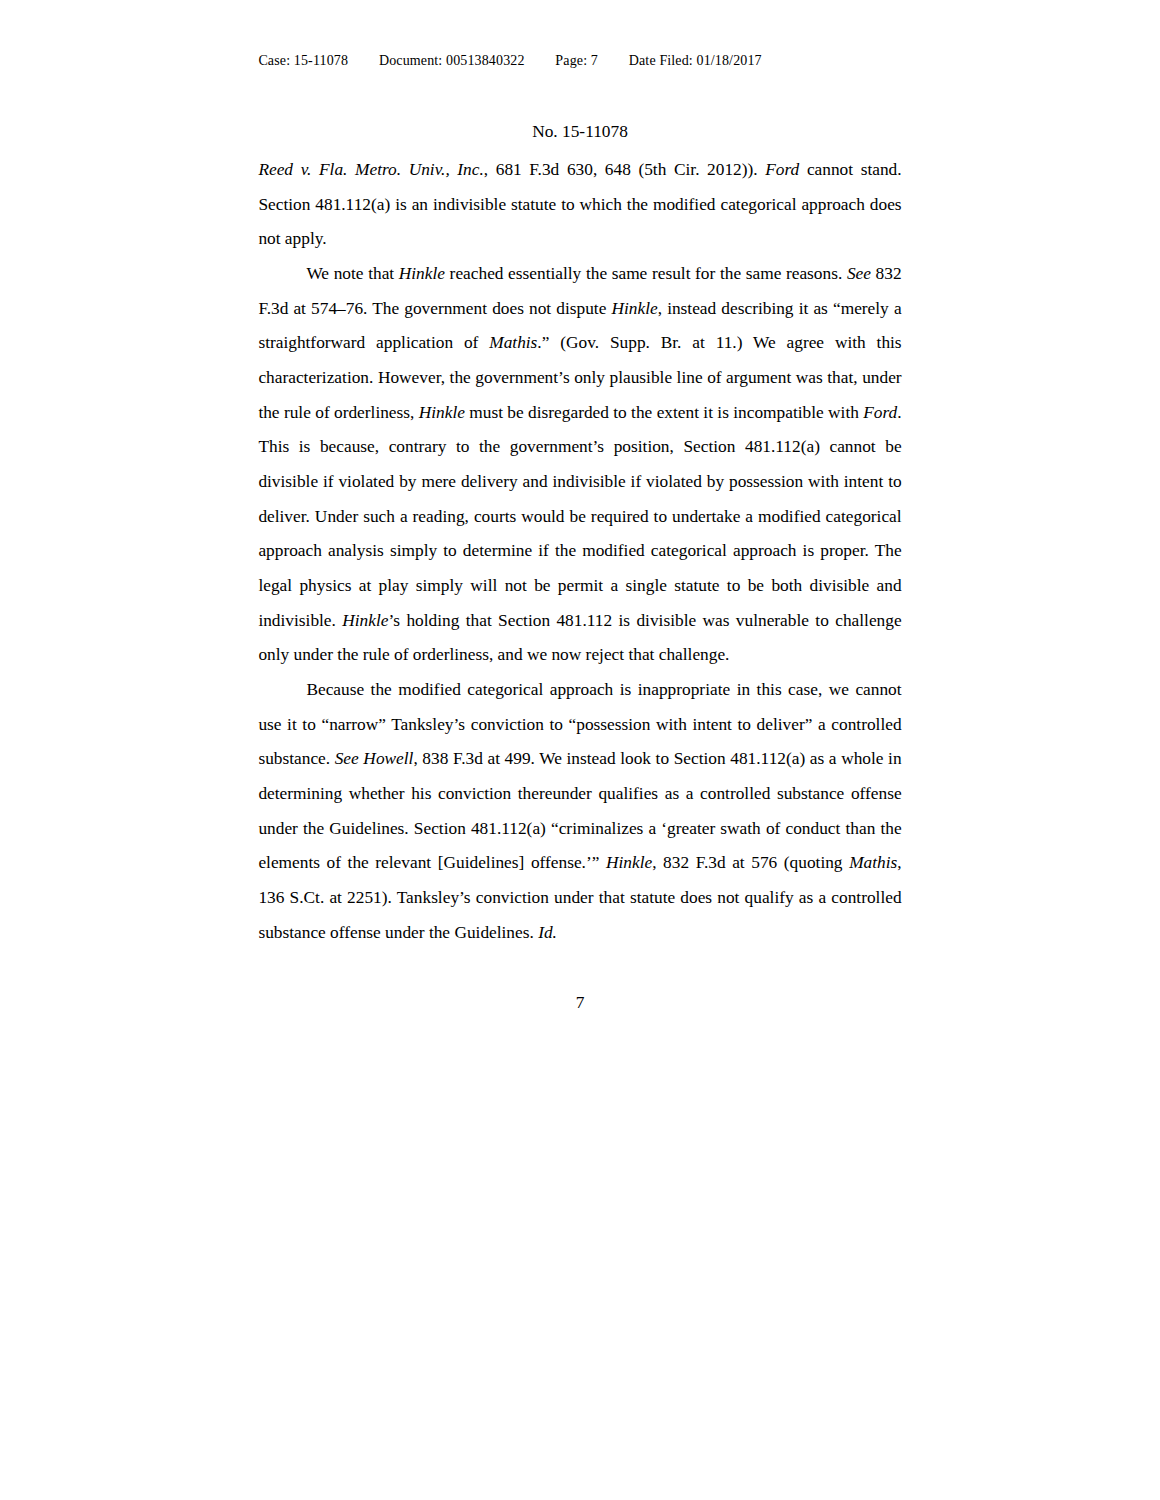Case: 15-11078 Document: 00513840322 Page: 7 Date Filed: 01/18/2017
No. 15-11078
Reed v. Fla. Metro. Univ., Inc., 681 F.3d 630, 648 (5th Cir. 2012)). Ford cannot stand. Section 481.112(a) is an indivisible statute to which the modified categorical approach does not apply.
We note that Hinkle reached essentially the same result for the same reasons. See 832 F.3d at 574–76. The government does not dispute Hinkle, instead describing it as “merely a straightforward application of Mathis.” (Gov. Supp. Br. at 11.) We agree with this characterization. However, the government’s only plausible line of argument was that, under the rule of orderliness, Hinkle must be disregarded to the extent it is incompatible with Ford. This is because, contrary to the government’s position, Section 481.112(a) cannot be divisible if violated by mere delivery and indivisible if violated by possession with intent to deliver. Under such a reading, courts would be required to undertake a modified categorical approach analysis simply to determine if the modified categorical approach is proper. The legal physics at play simply will not be permit a single statute to be both divisible and indivisible. Hinkle’s holding that Section 481.112 is divisible was vulnerable to challenge only under the rule of orderliness, and we now reject that challenge.
Because the modified categorical approach is inappropriate in this case, we cannot use it to “narrow” Tanksley’s conviction to “possession with intent to deliver” a controlled substance. See Howell, 838 F.3d at 499. We instead look to Section 481.112(a) as a whole in determining whether his conviction thereunder qualifies as a controlled substance offense under the Guidelines. Section 481.112(a) “criminalizes a ‘greater swath of conduct than the elements of the relevant [Guidelines] offense.’” Hinkle, 832 F.3d at 576 (quoting Mathis, 136 S.Ct. at 2251). Tanksley’s conviction under that statute does not qualify as a controlled substance offense under the Guidelines. Id.
7